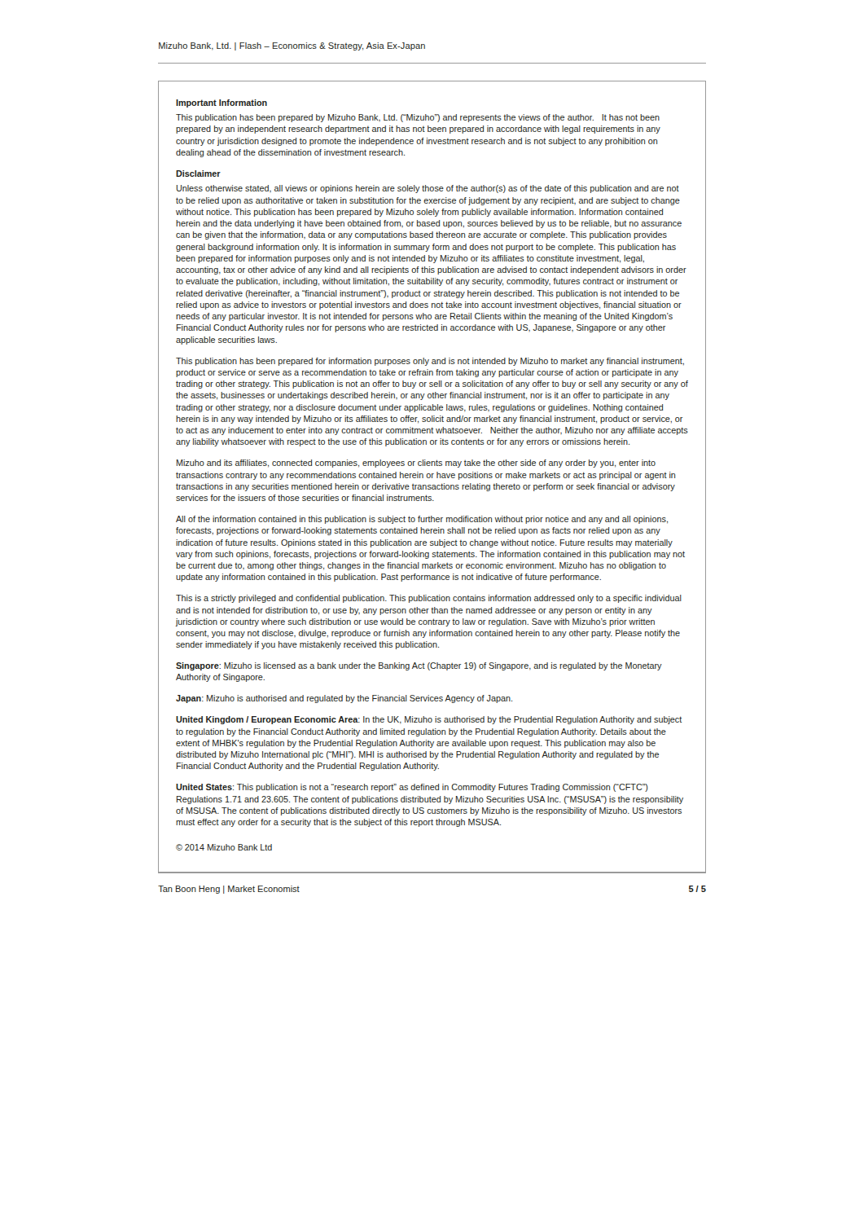Mizuho Bank, Ltd. | Flash – Economics & Strategy, Asia Ex-Japan
Important Information
This publication has been prepared by Mizuho Bank, Ltd. (“Mizuho”) and represents the views of the author. It has not been prepared by an independent research department and it has not been prepared in accordance with legal requirements in any country or jurisdiction designed to promote the independence of investment research and is not subject to any prohibition on dealing ahead of the dissemination of investment research.
Disclaimer
Unless otherwise stated, all views or opinions herein are solely those of the author(s) as of the date of this publication and are not to be relied upon as authoritative or taken in substitution for the exercise of judgement by any recipient, and are subject to change without notice. This publication has been prepared by Mizuho solely from publicly available information. Information contained herein and the data underlying it have been obtained from, or based upon, sources believed by us to be reliable, but no assurance can be given that the information, data or any computations based thereon are accurate or complete. This publication provides general background information only. It is information in summary form and does not purport to be complete. This publication has been prepared for information purposes only and is not intended by Mizuho or its affiliates to constitute investment, legal, accounting, tax or other advice of any kind and all recipients of this publication are advised to contact independent advisors in order to evaluate the publication, including, without limitation, the suitability of any security, commodity, futures contract or instrument or related derivative (hereinafter, a “financial instrument”), product or strategy herein described. This publication is not intended to be relied upon as advice to investors or potential investors and does not take into account investment objectives, financial situation or needs of any particular investor. It is not intended for persons who are Retail Clients within the meaning of the United Kingdom’s Financial Conduct Authority rules nor for persons who are restricted in accordance with US, Japanese, Singapore or any other applicable securities laws.
This publication has been prepared for information purposes only and is not intended by Mizuho to market any financial instrument, product or service or serve as a recommendation to take or refrain from taking any particular course of action or participate in any trading or other strategy. This publication is not an offer to buy or sell or a solicitation of any offer to buy or sell any security or any of the assets, businesses or undertakings described herein, or any other financial instrument, nor is it an offer to participate in any trading or other strategy, nor a disclosure document under applicable laws, rules, regulations or guidelines. Nothing contained herein is in any way intended by Mizuho or its affiliates to offer, solicit and/or market any financial instrument, product or service, or to act as any inducement to enter into any contract or commitment whatsoever. Neither the author, Mizuho nor any affiliate accepts any liability whatsoever with respect to the use of this publication or its contents or for any errors or omissions herein.
Mizuho and its affiliates, connected companies, employees or clients may take the other side of any order by you, enter into transactions contrary to any recommendations contained herein or have positions or make markets or act as principal or agent in transactions in any securities mentioned herein or derivative transactions relating thereto or perform or seek financial or advisory services for the issuers of those securities or financial instruments.
All of the information contained in this publication is subject to further modification without prior notice and any and all opinions, forecasts, projections or forward-looking statements contained herein shall not be relied upon as facts nor relied upon as any indication of future results. Opinions stated in this publication are subject to change without notice. Future results may materially vary from such opinions, forecasts, projections or forward-looking statements. The information contained in this publication may not be current due to, among other things, changes in the financial markets or economic environment. Mizuho has no obligation to update any information contained in this publication. Past performance is not indicative of future performance.
This is a strictly privileged and confidential publication. This publication contains information addressed only to a specific individual and is not intended for distribution to, or use by, any person other than the named addressee or any person or entity in any jurisdiction or country where such distribution or use would be contrary to law or regulation. Save with Mizuho’s prior written consent, you may not disclose, divulge, reproduce or furnish any information contained herein to any other party. Please notify the sender immediately if you have mistakenly received this publication.
Singapore: Mizuho is licensed as a bank under the Banking Act (Chapter 19) of Singapore, and is regulated by the Monetary Authority of Singapore.
Japan: Mizuho is authorised and regulated by the Financial Services Agency of Japan.
United Kingdom / European Economic Area: In the UK, Mizuho is authorised by the Prudential Regulation Authority and subject to regulation by the Financial Conduct Authority and limited regulation by the Prudential Regulation Authority. Details about the extent of MHBK's regulation by the Prudential Regulation Authority are available upon request. This publication may also be distributed by Mizuho International plc (“MHI”). MHI is authorised by the Prudential Regulation Authority and regulated by the Financial Conduct Authority and the Prudential Regulation Authority.
United States: This publication is not a “research report” as defined in Commodity Futures Trading Commission (“CFTC”) Regulations 1.71 and 23.605. The content of publications distributed by Mizuho Securities USA Inc. (“MSUSA”) is the responsibility of MSUSA. The content of publications distributed directly to US customers by Mizuho is the responsibility of Mizuho. US investors must effect any order for a security that is the subject of this report through MSUSA.
© 2014 Mizuho Bank Ltd
Tan Boon Heng | Market Economist
5 / 5